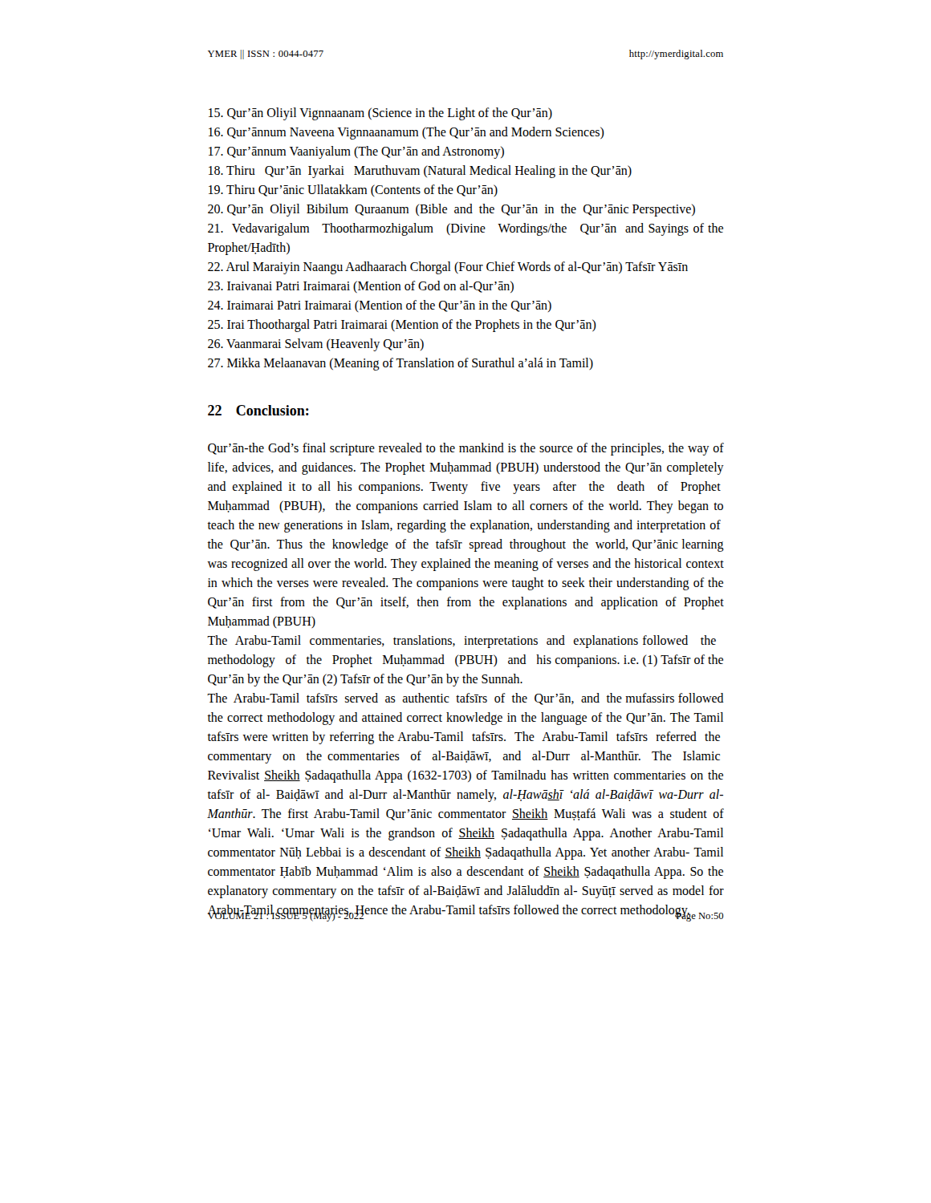YMER || ISSN : 0044-0477
http://ymerdigital.com
15. Qur’ān Oliyil Vignnaanam (Science in the Light of the Qur’ān)
16. Qur’ānnum Naveena Vignnaanamum (The Qur’ān and Modern Sciences)
17. Qur’ānnum Vaaniyalum (The Qur’ān and Astronomy)
18. Thiru Qur’ān Iyarkai Maruthuvam (Natural Medical Healing in the Qur’ān)
19. Thiru Qur’ānic Ullatakkam (Contents of the Qur’ān)
20. Qur’ān Oliyil Bibilum Quraanum (Bible and the Qur’ān in the Qur’ānic Perspective)
21. Vedavarigalum Thootharmozhigalum (Divine Wordings/the Qur’ān and Sayings of the Prophet/Ḥadīth)
22. Arul Maraiyin Naangu Aadhaarach Chorgal (Four Chief Words of al-Qur’ān) Tafsīr Yāsīn
23. Iraivanai Patri Iraimarai (Mention of God on al-Qur’ān)
24. Iraimarai Patri Iraimarai (Mention of the Qur’ān in the Qur’ān)
25. Irai Thoothargal Patri Iraimarai (Mention of the Prophets in the Qur’ān)
26. Vaanmarai Selvam (Heavenly Qur’ān)
27. Mikka Melaanavan (Meaning of Translation of Surathul a’alá in Tamil)
22 Conclusion:
Qur’ān-the God’s final scripture revealed to the mankind is the source of the principles, the way of life, advices, and guidances. The Prophet Muḥammad (PBUH) understood the Qur’ān completely and explained it to all his companions. Twenty five years after the death of Prophet Muḥammad (PBUH), the companions carried Islam to all corners of the world. They began to teach the new generations in Islam, regarding the explanation, understanding and interpretation of the Qur’ān. Thus the knowledge of the tafsīr spread throughout the world, Qur’ānic learning was recognized all over the world. They explained the meaning of verses and the historical context in which the verses were revealed. The companions were taught to seek their understanding of the Qur’ān first from the Qur’ān itself, then from the explanations and application of Prophet Muḥammad (PBUH)
The Arabu-Tamil commentaries, translations, interpretations and explanations followed the methodology of the Prophet Muḥammad (PBUH) and his companions. i.e. (1) Tafsīr of the Qur’ān by the Qur’ān (2) Tafsīr of the Qur’ān by the Sunnah.
The Arabu-Tamil tafsīrs served as authentic tafsīrs of the Qur’ān, and the mufassirs followed the correct methodology and attained correct knowledge in the language of the Qur’ān. The Tamil tafsīrs were written by referring the Arabu-Tamil tafsīrs. The Arabu-Tamil tafsīrs referred the commentary on the commentaries of al-Baiḍāwī, and al-Durr al-Manthūr. The Islamic Revivalist Sheikh Ṣadaqathulla Appa (1632-1703) of Tamilnadu has written commentaries on the tafsīr of al- Baiḍāwī and al-Durr al-Manthūr namely, al-Ḥawāshī ‘alá al-Baiḍāwī wa-Durr al-Manthūr. The first Arabu-Tamil Qur’ānic commentator Sheikh Muṣṭafá Wali was a student of ‘Umar Wali. ‘Umar Wali is the grandson of Sheikh Ṣadaqathulla Appa. Another Arabu-Tamil commentator Nūḥ Lebbai is a descendant of Sheikh Ṣadaqathulla Appa. Yet another Arabu- Tamil commentator Ḥabīb Muḥammad ‘Alim is also a descendant of Sheikh Ṣadaqathulla Appa. So the explanatory commentary on the tafsīr of al-Baiḍāwī and Jalāluddīn al- Suyūṭī served as model for Arabu-Tamil commentaries. Hence the Arabu-Tamil tafsīrs followed the correct methodology.
VOLUME 21 : ISSUE 5 (May) - 2022
Page No:50